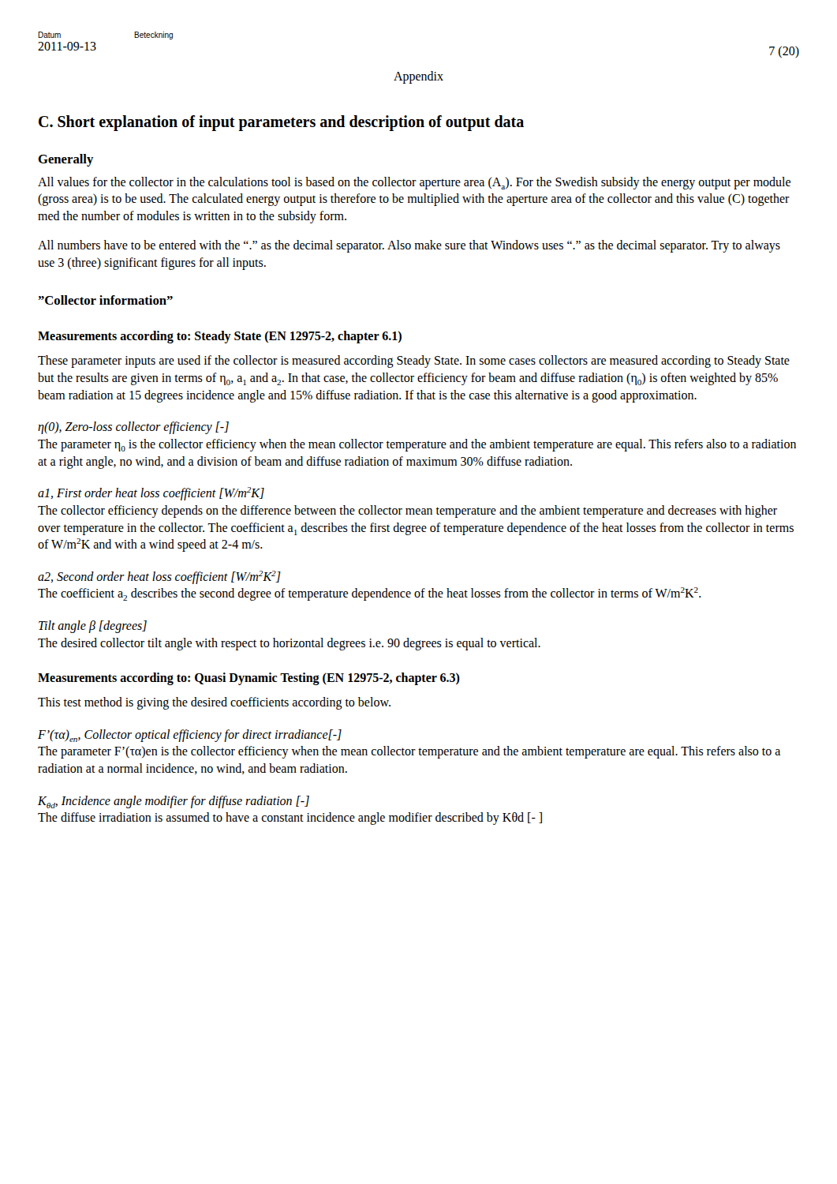Datum 2011-09-13
Beteckning
7 (20)
Appendix
C. Short explanation of input parameters and description of output data
Generally
All values for the collector in the calculations tool is based on the collector aperture area (Aa). For the Swedish subsidy the energy output per module (gross area) is to be used. The calculated energy output is therefore to be multiplied with the aperture area of the collector and this value (C) together med the number of modules is written in to the subsidy form.
All numbers have to be entered with the “.” as the decimal separator. Also make sure that Windows uses “.” as the decimal separator. Try to always use 3 (three) significant figures for all inputs.
”Collector information”
Measurements according to: Steady State (EN 12975-2, chapter 6.1)
These parameter inputs are used if the collector is measured according Steady State. In some cases collectors are measured according to Steady State but the results are given in terms of η0, a1 and a2. In that case, the collector efficiency for beam and diffuse radiation (η0) is often weighted by 85% beam radiation at 15 degrees incidence angle and 15% diffuse radiation. If that is the case this alternative is a good approximation.
η(0), Zero-loss collector efficiency [-]
The parameter η0 is the collector efficiency when the mean collector temperature and the ambient temperature are equal. This refers also to a radiation at a right angle, no wind, and a division of beam and diffuse radiation of maximum 30% diffuse radiation.
a1, First order heat loss coefficient [W/m2K]
The collector efficiency depends on the difference between the collector mean temperature and the ambient temperature and decreases with higher over temperature in the collector. The coefficient a1 describes the first degree of temperature dependence of the heat losses from the collector in terms of W/m2K and with a wind speed at 2-4 m/s.
a2, Second order heat loss coefficient [W/m2K2]
The coefficient a2 describes the second degree of temperature dependence of the heat losses from the collector in terms of W/m2K2.
Tilt angle β [degrees]
The desired collector tilt angle with respect to horizontal degrees i.e. 90 degrees is equal to vertical.
Measurements according to: Quasi Dynamic Testing (EN 12975-2, chapter 6.3)
This test method is giving the desired coefficients according to below.
F’(τα)en, Collector optical efficiency for direct irradiance[-]
The parameter F’(τα)en is the collector efficiency when the mean collector temperature and the ambient temperature are equal. This refers also to a radiation at a normal incidence, no wind, and beam radiation.
Kθd, Incidence angle modifier for diffuse radiation [-]
The diffuse irradiation is assumed to have a constant incidence angle modifier described by Kθd [- ]